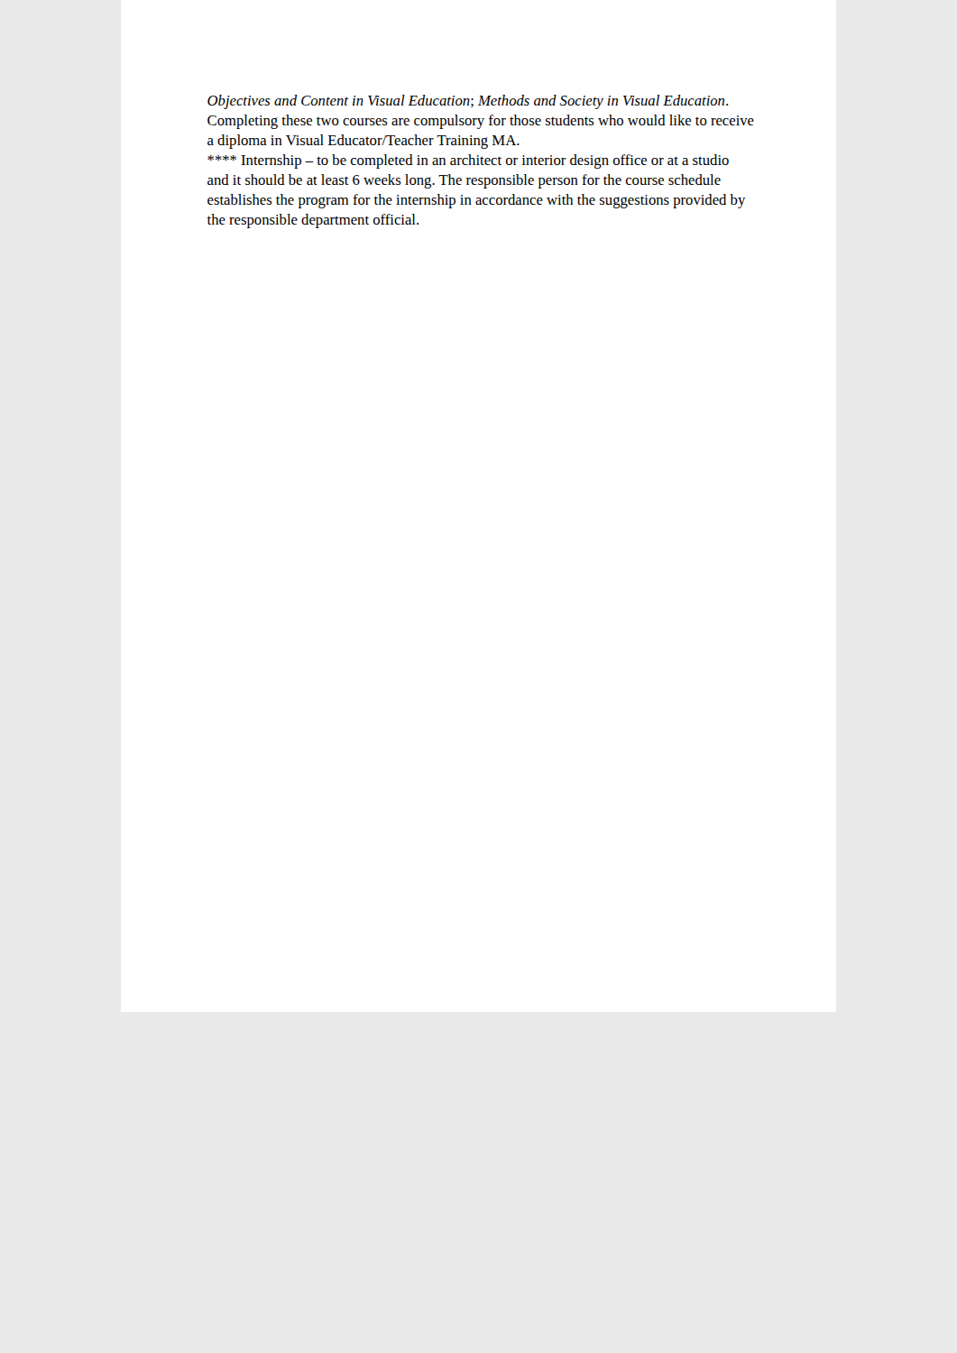Objectives and Content in Visual Education; Methods and Society in Visual Education. Completing these two courses are compulsory for those students who would like to receive a diploma in Visual Educator/Teacher Training MA.
**** Internship – to be completed in an architect or interior design office or at a studio and it should be at least 6 weeks long. The responsible person for the course schedule establishes the program for the internship in accordance with the suggestions provided by the responsible department official.